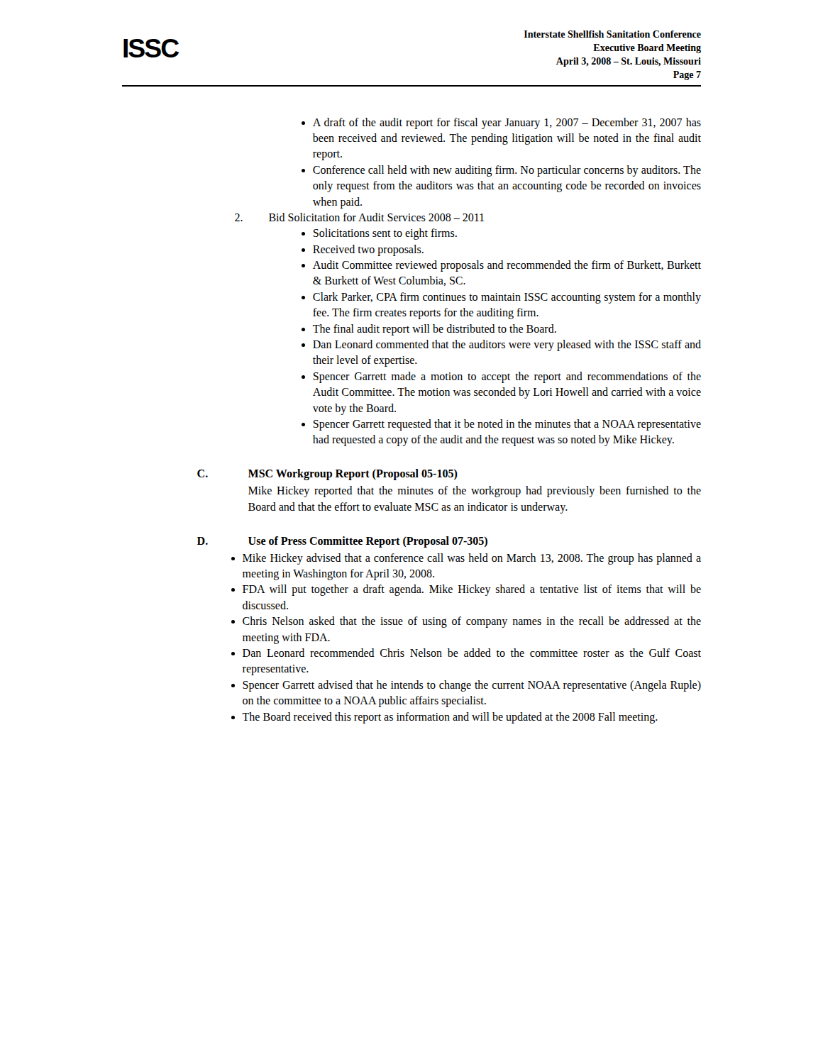ISSC
Interstate Shellfish Sanitation Conference
Executive Board Meeting
April 3, 2008 – St. Louis, Missouri
Page 7
A draft of the audit report for fiscal year January 1, 2007 – December 31, 2007 has been received and reviewed. The pending litigation will be noted in the final audit report.
Conference call held with new auditing firm. No particular concerns by auditors. The only request from the auditors was that an accounting code be recorded on invoices when paid.
2. Bid Solicitation for Audit Services 2008 – 2011
Solicitations sent to eight firms.
Received two proposals.
Audit Committee reviewed proposals and recommended the firm of Burkett, Burkett & Burkett of West Columbia, SC.
Clark Parker, CPA firm continues to maintain ISSC accounting system for a monthly fee. The firm creates reports for the auditing firm.
The final audit report will be distributed to the Board.
Dan Leonard commented that the auditors were very pleased with the ISSC staff and their level of expertise.
Spencer Garrett made a motion to accept the report and recommendations of the Audit Committee. The motion was seconded by Lori Howell and carried with a voice vote by the Board.
Spencer Garrett requested that it be noted in the minutes that a NOAA representative had requested a copy of the audit and the request was so noted by Mike Hickey.
C. MSC Workgroup Report (Proposal 05-105)
Mike Hickey reported that the minutes of the workgroup had previously been furnished to the Board and that the effort to evaluate MSC as an indicator is underway.
D. Use of Press Committee Report (Proposal 07-305)
Mike Hickey advised that a conference call was held on March 13, 2008. The group has planned a meeting in Washington for April 30, 2008.
FDA will put together a draft agenda. Mike Hickey shared a tentative list of items that will be discussed.
Chris Nelson asked that the issue of using of company names in the recall be addressed at the meeting with FDA.
Dan Leonard recommended Chris Nelson be added to the committee roster as the Gulf Coast representative.
Spencer Garrett advised that he intends to change the current NOAA representative (Angela Ruple) on the committee to a NOAA public affairs specialist.
The Board received this report as information and will be updated at the 2008 Fall meeting.